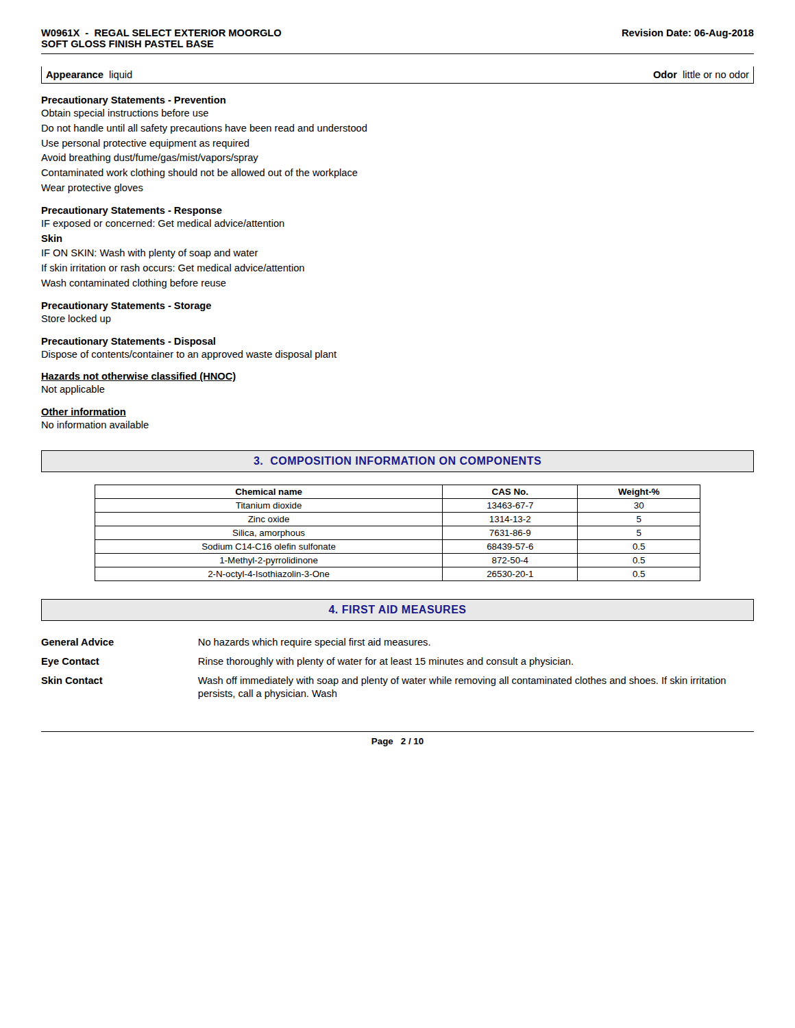W0961X - REGAL SELECT EXTERIOR MOORGLO
SOFT GLOSS FINISH PASTEL BASE
Revision Date: 06-Aug-2018
Appearance liquid
Odor little or no odor
Precautionary Statements - Prevention
Obtain special instructions before use
Do not handle until all safety precautions have been read and understood
Use personal protective equipment as required
Avoid breathing dust/fume/gas/mist/vapors/spray
Contaminated work clothing should not be allowed out of the workplace
Wear protective gloves
Precautionary Statements - Response
IF exposed or concerned: Get medical advice/attention
Skin
IF ON SKIN: Wash with plenty of soap and water
If skin irritation or rash occurs: Get medical advice/attention
Wash contaminated clothing before reuse
Precautionary Statements - Storage
Store locked up
Precautionary Statements - Disposal
Dispose of contents/container to an approved waste disposal plant
Hazards not otherwise classified (HNOC)
Not applicable
Other information
No information available
3. COMPOSITION INFORMATION ON COMPONENTS
| Chemical name | CAS No. | Weight-% |
| --- | --- | --- |
| Titanium dioxide | 13463-67-7 | 30 |
| Zinc oxide | 1314-13-2 | 5 |
| Silica, amorphous | 7631-86-9 | 5 |
| Sodium C14-C16 olefin sulfonate | 68439-57-6 | 0.5 |
| 1-Methyl-2-pyrrolidinone | 872-50-4 | 0.5 |
| 2-N-octyl-4-Isothiazolin-3-One | 26530-20-1 | 0.5 |
4. FIRST AID MEASURES
| General Advice | No hazards which require special first aid measures. |
| Eye Contact | Rinse thoroughly with plenty of water for at least 15 minutes and consult a physician. |
| Skin Contact | Wash off immediately with soap and plenty of water while removing all contaminated clothes and shoes. If skin irritation persists, call a physician. Wash |
Page 2 / 10